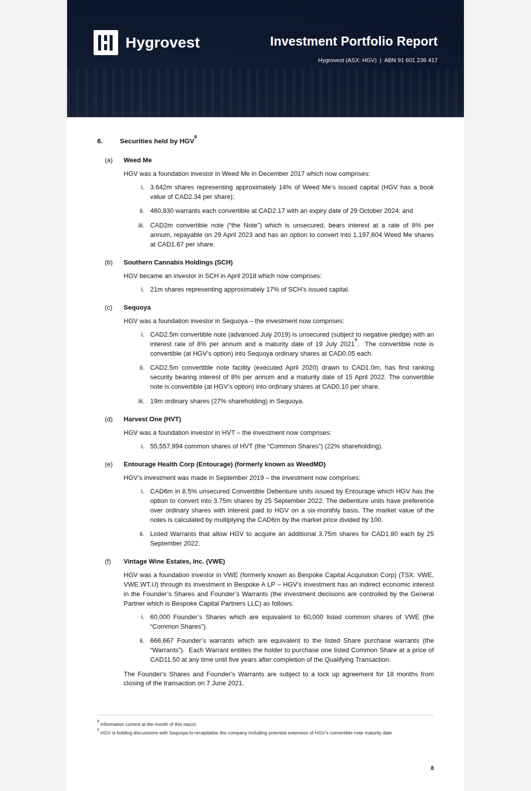Hygrovest
Investment Portfolio Report
Hygrovest (ASX: HGV) | ABN 91 601 236 417
6. Securities held by HGV8
(a) Weed Me
HGV was a foundation investor in Weed Me in December 2017 which now comprises:
i. 3.642m shares representing approximately 14% of Weed Me’s issued capital (HGV has a book value of CAD2.34 per share);
ii. 460,830 warrants each convertible at CAD2.17 with an expiry date of 29 October 2024; and
iii. CAD2m convertible note (“the Note”) which is unsecured, bears interest at a rate of 8% per annum, repayable on 29 April 2023 and has an option to convert into 1,197,604 Weed Me shares at CAD1.67 per share.
(b) Southern Cannabis Holdings (SCH)
HGV became an investor in SCH in April 2018 which now comprises:
i. 21m shares representing approximately 17% of SCH’s issued capital.
(c) Sequoya
HGV was a foundation investor in Sequoya – the investment now comprises:
i. CAD2.5m convertible note (advanced July 2019) is unsecured (subject to negative pledge) with an interest rate of 8% per annum and a maturity date of 19 July 20219. The convertible note is convertible (at HGV’s option) into Sequoya ordinary shares at CAD0.05 each.
ii. CAD2.5m convertible note facility (executed April 2020) drawn to CAD1.0m, has first ranking security bearing interest of 8% per annum and a maturity date of 15 April 2022. The convertible note is convertible (at HGV’s option) into ordinary shares at CAD0.10 per share.
iii. 19m ordinary shares (27% shareholding) in Sequoya.
(d) Harvest One (HVT)
HGV was a foundation investor in HVT – the investment now comprises:
i. 55,557,994 common shares of HVT (the “Common Shares”) (22% shareholding).
(e) Entourage Health Corp (Entourage) (formerly known as WeedMD)
HGV’s investment was made in September 2019 – the investment now comprises:
i. CAD6m in 8.5% unsecured Convertible Debenture units issued by Entourage which HGV has the option to convert into 3.75m shares by 25 September 2022. The debenture units have preference over ordinary shares with interest paid to HGV on a six-monthly basis. The market value of the notes is calculated by multiplying the CAD6m by the market price divided by 100.
ii. Listed Warrants that allow HGV to acquire an additional 3.75m shares for CAD1.80 each by 25 September 2022.
(f) Vintage Wine Estates, Inc. (VWE)
HGV was a foundation investor in VWE (formerly known as Bespoke Capital Acquisition Corp) (TSX: VWE, VWE.WT.U) through its investment in Bespoke A LP – HGV’s investment has an indirect economic interest in the Founder’s Shares and Founder’s Warrants (the investment decisions are controlled by the General Partner which is Bespoke Capital Partners LLC) as follows:
i. 60,000 Founder’s Shares which are equivalent to 60,000 listed common shares of VWE (the “Common Shares”).
ii. 666,667 Founder’s warrants which are equivalent to the listed Share purchase warrants (the “Warrants”). Each Warrant entitles the holder to purchase one listed Common Share at a price of CAD11.50 at any time until five years after completion of the Qualifying Transaction.
The Founder's Shares and Founder's Warrants are subject to a lock up agreement for 18 months from closing of the transaction on 7 June 2021.
8 Information current at the month of this report.
9 HGV is holding discussions with Sequoya to recapitalise the company including potential extension of HGV’s convertible note maturity date
8